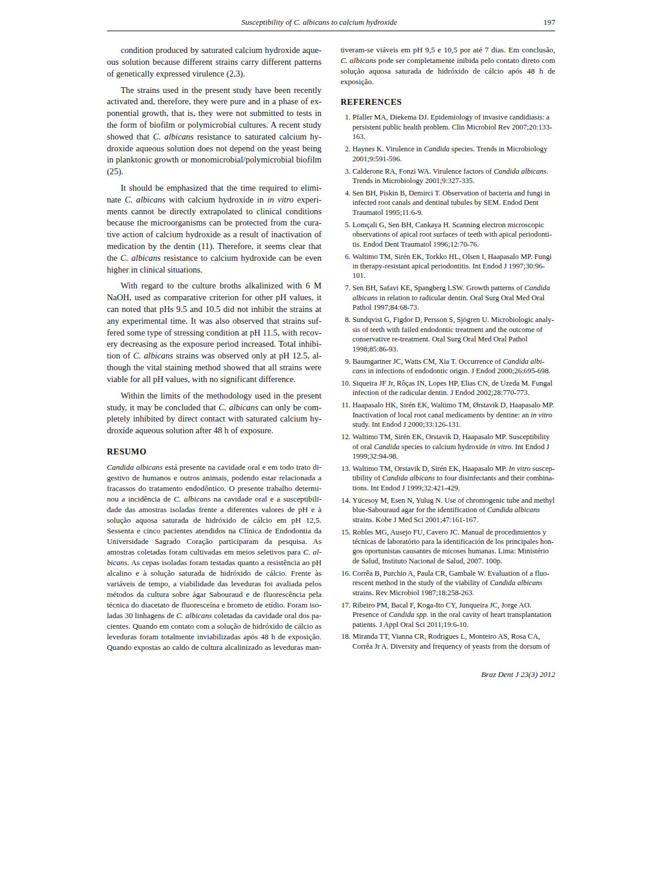Susceptibility of C. albicans to calcium hydroxide 197
condition produced by saturated calcium hydroxide aqueous solution because different strains carry different patterns of genetically expressed virulence (2,3).
The strains used in the present study have been recently activated and, therefore, they were pure and in a phase of exponential growth, that is, they were not submitted to tests in the form of biofilm or polymicrobial cultures. A recent study showed that C. albicans resistance to saturated calcium hydroxide aqueous solution does not depend on the yeast being in planktonic growth or monomicrobial/polymicrobial biofilm (25).
It should be emphasized that the time required to eliminate C. albicans with calcium hydroxide in in vitro experiments cannot be directly extrapolated to clinical conditions because the microorganisms can be protected from the curative action of calcium hydroxide as a result of inactivation of medication by the dentin (11). Therefore, it seems clear that the C. albicans resistance to calcium hydroxide can be even higher in clinical situations.
With regard to the culture broths alkalinized with 6 M NaOH, used as comparative criterion for other pH values, it can noted that pHs 9.5 and 10.5 did not inhibit the strains at any experimental time. It was also observed that strains suffered some type of stressing condition at pH 11.5, with recovery decreasing as the exposure period increased. Total inhibition of C. albicans strains was observed only at pH 12.5, although the vital staining method showed that all strains were viable for all pH values, with no significant difference.
Within the limits of the methodology used in the present study, it may be concluded that C. albicans can only be completely inhibited by direct contact with saturated calcium hydroxide aqueous solution after 48 h of exposure.
RESUMO
Candida albicans está presente na cavidade oral e em todo trato digestivo de humanos e outros animais, podendo estar relacionada a fracassos do tratamento endodôntico. O presente trabalho determinou a incidência de C. albicans na cavidade oral e a susceptibilidade das amostras isoladas frente a diferentes valores de pH e à solução aquosa saturada de hidróxido de cálcio em pH 12,5. Sessenta e cinco pacientes atendidos na Clínica de Endodontia da Universidade Sagrado Coração participaram da pesquisa. As amostras coletadas foram cultivadas em meios seletivos para C. albicans. As cepas isoladas foram testadas quanto a resistência ao pH alcalino e à solução saturada de hidróxido de cálcio. Frente às variáveis de tempo, a viabilidade das leveduras foi avaliada pelos métodos da cultura sobre ágar Sabouraud e de fluorescência pela técnica do diacetato de fluoresceína e brometo de etídio. Foram isoladas 30 linhagens de C. albicans coletadas da cavidade oral dos pacientes. Quando em contato com a solução de hidróxido de cálcio as leveduras foram totalmente inviabilizadas após 48 h de exposição. Quando expostas ao caldo de cultura alcalinizado as leveduras mantiveram-se viáveis em pH 9,5 e 10,5 por até 7 dias. Em conclusão, C. albicans pode ser completamente inibida pelo contato direto com solução aquosa saturada de hidróxido de cálcio após 48 h de exposição.
REFERENCES
Pfaller MA, Diekema DJ. Epidemiology of invasive candidiasis: a persistent public health problem. Clin Microbiol Rev 2007;20:133-163.
Haynes K. Virulence in Candida species. Trends in Microbiology 2001;9:591-596.
Calderone RA, Fonzi WA. Virulence factors of Candida albicans. Trends in Microbiology 2001;9:327-335.
Sen BH, Piskin B, Demirci T. Observation of bacteria and fungi in infected root canals and dentinal tubules by SEM. Endod Dent Traumatol 1995;11:6-9.
Lomçali G, Sen BH, Cankaya H. Scanning electron microscopic observations of apical root surfaces of teeth with apical periodontitis. Endod Dent Traumatol 1996;12:70-76.
Waltimo TM, Sirén EK, Torkko HL, Olsen I, Haapasalo MP. Fungi in therapy-resistant apical periodontitis. Int Endod J 1997;30:96-101.
Sen BH, Safavi KE, Spangberg LSW. Growth patterns of Candida albicans in relation to radicular dentin. Oral Surg Oral Med Oral Pathol 1997;84:68-73.
Sundqvist G, Figdor D, Persson S, Sjögren U. Microbiologic analysis of teeth with failed endodontic treatment and the outcome of conservative re-treatment. Oral Surg Oral Med Oral Pathol 1998;85:86-93.
Baumgartner JC, Watts CM, Xia T. Occurrence of Candida albicans in infections of endodontic origin. J Endod 2000;26:695-698.
Siqueira JF Jr, Rôças IN, Lopes HP, Elias CN, de Uzeda M. Fungal infection of the radicular dentin. J Endod 2002;28:770-773.
Haapasalo HK, Sirén EK, Waltimo TM, Ørstavik D, Haapasalo MP. Inactivation of local root canal medicaments by dentine: an in vitro study. Int Endod J 2000;33:126-131.
Waltimo TM, Sirén EK, Orstavik D, Haapasalo MP. Susceptibility of oral Candida species to calcium hydroxide in vitro. Int Endod J 1999;32:94-98.
Waltimo TM, Orstavik D, Sirén EK, Haapasalo MP. In vitro susceptibility of Candida albicans to four disinfectants and their combinations. Int Endod J 1999;32:421-429.
Yücesoy M, Esen N, Yulug N. Use of chromogenic tube and methyl blue-Sabouraud agar for the identification of Candida albicans strains. Kobe J Med Sci 2001;47:161-167.
Robles MG, Ausejo FU, Cavero JC. Manual de procedimientos y técnicas de laboratório para la identificación de los principales hongos oportunistas causantes de micoses humanas. Lima: Ministério de Salud, Instituto Nacional de Salud, 2007. 100p.
Corrêa B, Purchio A, Paula CR, Gambale W. Evaluation of a fluorescent method in the study of the viability of Candida albicans strains. Rev Microbiol 1987;18:258-263.
Ribeiro PM, Bacal F, Koga-Ito CY, Junqueira JC, Jorge AO. Presence of Candida spp. in the oral cavity of heart transplantation patients. J Appl Oral Sci 2011;19:6-10.
Miranda TT, Vianna CR, Rodrigues L, Monteiro AS, Rosa CA, Corrêa Jr A. Diversity and frequency of yeasts from the dorsum of
Braz Dent J 23(3) 2012